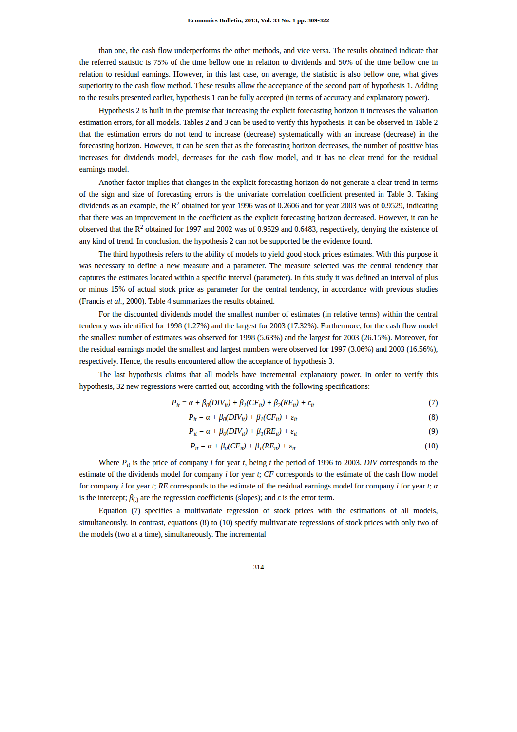Economics Bulletin, 2013, Vol. 33 No. 1 pp. 309-322
than one, the cash flow underperforms the other methods, and vice versa. The results obtained indicate that the referred statistic is 75% of the time bellow one in relation to dividends and 50% of the time bellow one in relation to residual earnings. However, in this last case, on average, the statistic is also bellow one, what gives superiority to the cash flow method. These results allow the acceptance of the second part of hypothesis 1. Adding to the results presented earlier, hypothesis 1 can be fully accepted (in terms of accuracy and explanatory power).
Hypothesis 2 is built in the premise that increasing the explicit forecasting horizon it increases the valuation estimation errors, for all models. Tables 2 and 3 can be used to verify this hypothesis. It can be observed in Table 2 that the estimation errors do not tend to increase (decrease) systematically with an increase (decrease) in the forecasting horizon. However, it can be seen that as the forecasting horizon decreases, the number of positive bias increases for dividends model, decreases for the cash flow model, and it has no clear trend for the residual earnings model.
Another factor implies that changes in the explicit forecasting horizon do not generate a clear trend in terms of the sign and size of forecasting errors is the univariate correlation coefficient presented in Table 3. Taking dividends as an example, the R2 obtained for year 1996 was of 0.2606 and for year 2003 was of 0.9529, indicating that there was an improvement in the coefficient as the explicit forecasting horizon decreased. However, it can be observed that the R2 obtained for 1997 and 2002 was of 0.9529 and 0.6483, respectively, denying the existence of any kind of trend. In conclusion, the hypothesis 2 can not be supported be the evidence found.
The third hypothesis refers to the ability of models to yield good stock prices estimates. With this purpose it was necessary to define a new measure and a parameter. The measure selected was the central tendency that captures the estimates located within a specific interval (parameter). In this study it was defined an interval of plus or minus 15% of actual stock price as parameter for the central tendency, in accordance with previous studies (Francis et al., 2000). Table 4 summarizes the results obtained.
For the discounted dividends model the smallest number of estimates (in relative terms) within the central tendency was identified for 1998 (1.27%) and the largest for 2003 (17.32%). Furthermore, for the cash flow model the smallest number of estimates was observed for 1998 (5.63%) and the largest for 2003 (26.15%). Moreover, for the residual earnings model the smallest and largest numbers were observed for 1997 (3.06%) and 2003 (16.56%), respectively. Hence, the results encountered allow the acceptance of hypothesis 3.
The last hypothesis claims that all models have incremental explanatory power. In order to verify this hypothesis, 32 new regressions were carried out, according with the following specifications:
Pit = α + β0(DIVit) + β1(CFit) + β2(REit) + εit (7)
Pit = α + β0(DIVit) + β1(CFit) + εit (8)
Pit = α + β0(DIVit) + β1(REit) + εit (9)
Pit = α + β0(CFit) + β1(REit) + εit (10)
Where Pit is the price of company i for year t, being t the period of 1996 to 2003. DIV corresponds to the estimate of the dividends model for company i for year t; CF corresponds to the estimate of the cash flow model for company i for year t; RE corresponds to the estimate of the residual earnings model for company i for year t; α is the intercept; β(.) are the regression coefficients (slopes); and ε is the error term.
Equation (7) specifies a multivariate regression of stock prices with the estimations of all models, simultaneously. In contrast, equations (8) to (10) specify multivariate regressions of stock prices with only two of the models (two at a time), simultaneously. The incremental
314